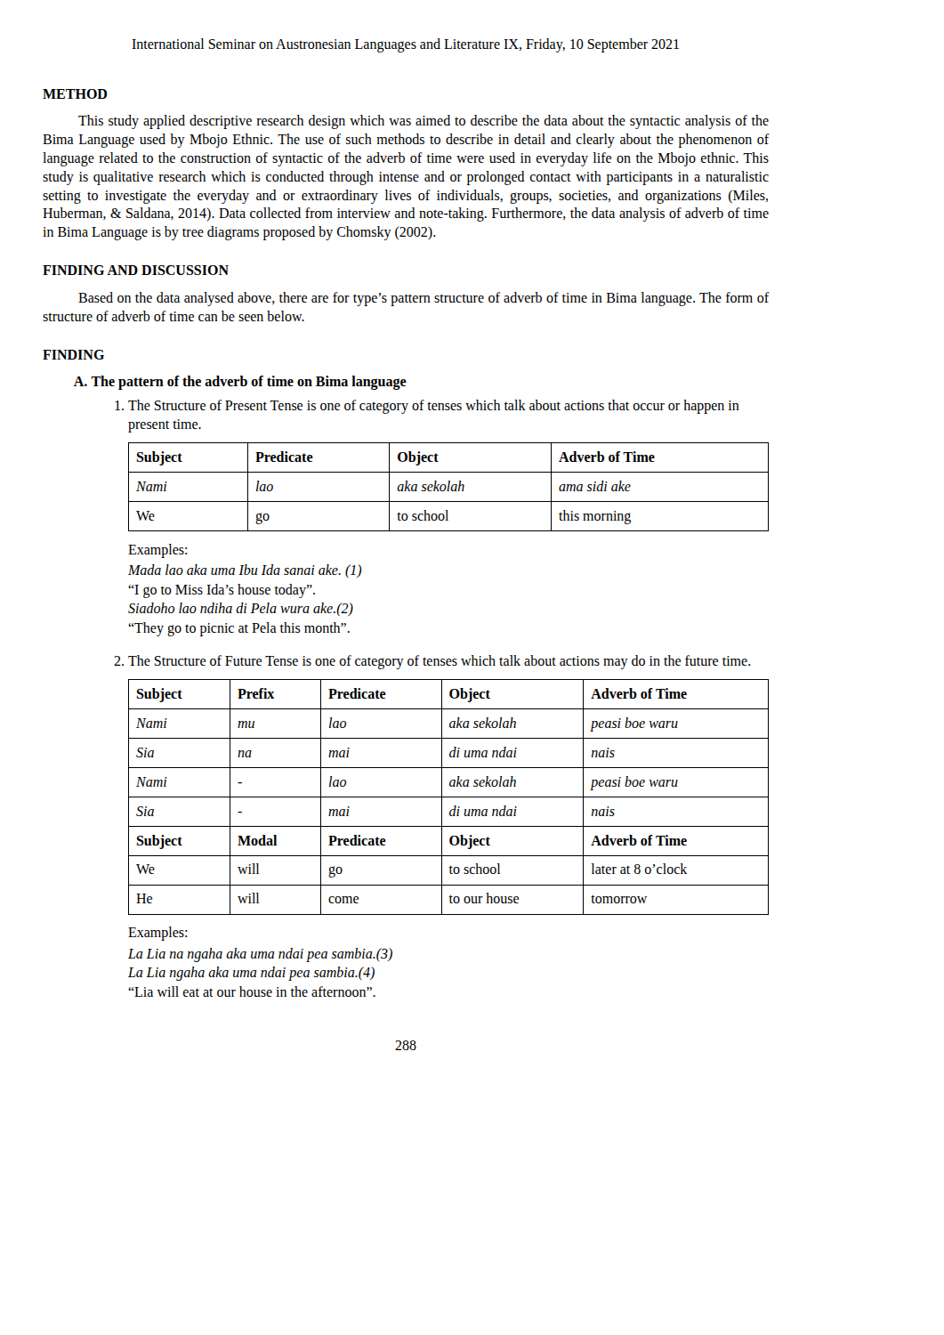International Seminar on Austronesian Languages and Literature IX, Friday, 10 September 2021
Method
This study applied descriptive research design which was aimed to describe the data about the syntactic analysis of the Bima Language used by Mbojo Ethnic. The use of such methods to describe in detail and clearly about the phenomenon of language related to the construction of syntactic of the adverb of time were used in everyday life on the Mbojo ethnic. This study is qualitative research which is conducted through intense and or prolonged contact with participants in a naturalistic setting to investigate the everyday and or extraordinary lives of individuals, groups, societies, and organizations (Miles, Huberman, & Saldana, 2014). Data collected from interview and note-taking. Furthermore, the data analysis of adverb of time in Bima Language is by tree diagrams proposed by Chomsky (2002).
Finding and Discussion
Based on the data analysed above, there are for type’s pattern structure of adverb of time in Bima language. The form of structure of adverb of time can be seen below.
Finding
The pattern of the adverb of time on Bima language
The Structure of Present Tense is one of category of tenses which talk about actions that occur or happen in present time.
| Subject | Predicate | Object | Adverb of Time |
| --- | --- | --- | --- |
| Nami | lao | aka sekolah | ama sidi ake |
| We | go | to school | this morning |
Examples:
Mada lao aka uma Ibu Ida sanai ake. (1)
“I go to Miss Ida’s house today”.
Siadoho lao ndiha di Pela wura ake.(2)
“They go to picnic at Pela this month”.
The Structure of Future Tense is one of category of tenses which talk about actions may do in the future time.
| Subject | Prefix | Predicate | Object | Adverb of Time |
| --- | --- | --- | --- | --- |
| Nami | mu | lao | aka sekolah | peasi boe waru |
| Sia | na | mai | di uma ndai | nais |
| Nami | - | lao | aka sekolah | peasi boe waru |
| Sia | - | mai | di uma ndai | nais |
| Subject | Modal | Predicate | Object | Adverb of Time |
| We | will | go | to school | later at 8 o’clock |
| He | will | come | to our house | tomorrow |
Examples:
La Lia na ngaha aka uma ndai pea sambia.(3)
La Lia ngaha aka uma ndai pea sambia.(4)
“Lia will eat at our house in the afternoon”.
288